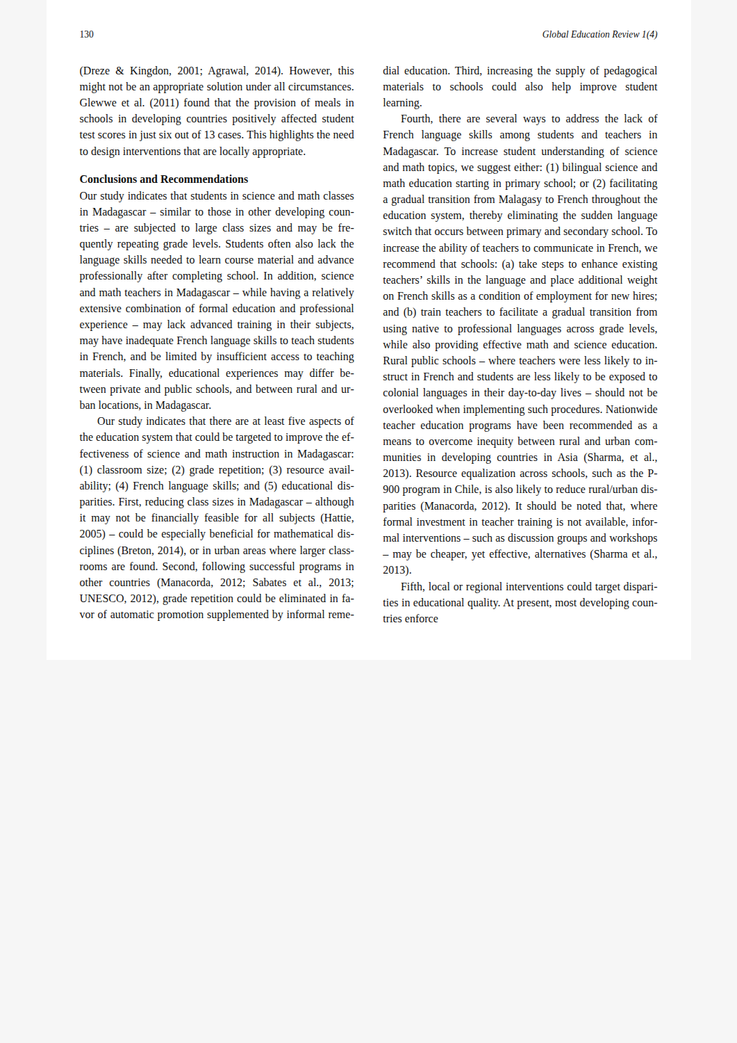130 Global Education Review 1(4)
(Dreze & Kingdon, 2001; Agrawal, 2014). However, this might not be an appropriate solution under all circumstances. Glewwe et al. (2011) found that the provision of meals in schools in developing countries positively affected student test scores in just six out of 13 cases. This highlights the need to design interventions that are locally appropriate.
Conclusions and Recommendations
Our study indicates that students in science and math classes in Madagascar – similar to those in other developing countries – are subjected to large class sizes and may be frequently repeating grade levels. Students often also lack the language skills needed to learn course material and advance professionally after completing school. In addition, science and math teachers in Madagascar – while having a relatively extensive combination of formal education and professional experience – may lack advanced training in their subjects, may have inadequate French language skills to teach students in French, and be limited by insufficient access to teaching materials. Finally, educational experiences may differ between private and public schools, and between rural and urban locations, in Madagascar.
Our study indicates that there are at least five aspects of the education system that could be targeted to improve the effectiveness of science and math instruction in Madagascar: (1) classroom size; (2) grade repetition; (3) resource availability; (4) French language skills; and (5) educational disparities. First, reducing class sizes in Madagascar – although it may not be financially feasible for all subjects (Hattie, 2005) – could be especially beneficial for mathematical disciplines (Breton, 2014), or in urban areas where larger classrooms are found. Second, following successful programs in other countries (Manacorda, 2012; Sabates et al., 2013; UNESCO, 2012), grade repetition could be eliminated in favor of automatic promotion supplemented by informal remedial education. Third, increasing the supply of pedagogical materials to schools could also help improve student learning.
Fourth, there are several ways to address the lack of French language skills among students and teachers in Madagascar. To increase student understanding of science and math topics, we suggest either: (1) bilingual science and math education starting in primary school; or (2) facilitating a gradual transition from Malagasy to French throughout the education system, thereby eliminating the sudden language switch that occurs between primary and secondary school. To increase the ability of teachers to communicate in French, we recommend that schools: (a) take steps to enhance existing teachers’ skills in the language and place additional weight on French skills as a condition of employment for new hires; and (b) train teachers to facilitate a gradual transition from using native to professional languages across grade levels, while also providing effective math and science education. Rural public schools – where teachers were less likely to instruct in French and students are less likely to be exposed to colonial languages in their day-to-day lives – should not be overlooked when implementing such procedures. Nationwide teacher education programs have been recommended as a means to overcome inequity between rural and urban communities in developing countries in Asia (Sharma, et al., 2013). Resource equalization across schools, such as the P-900 program in Chile, is also likely to reduce rural/urban disparities (Manacorda, 2012). It should be noted that, where formal investment in teacher training is not available, informal interventions – such as discussion groups and workshops – may be cheaper, yet effective, alternatives (Sharma et al., 2013).
Fifth, local or regional interventions could target disparities in educational quality. At present, most developing countries enforce